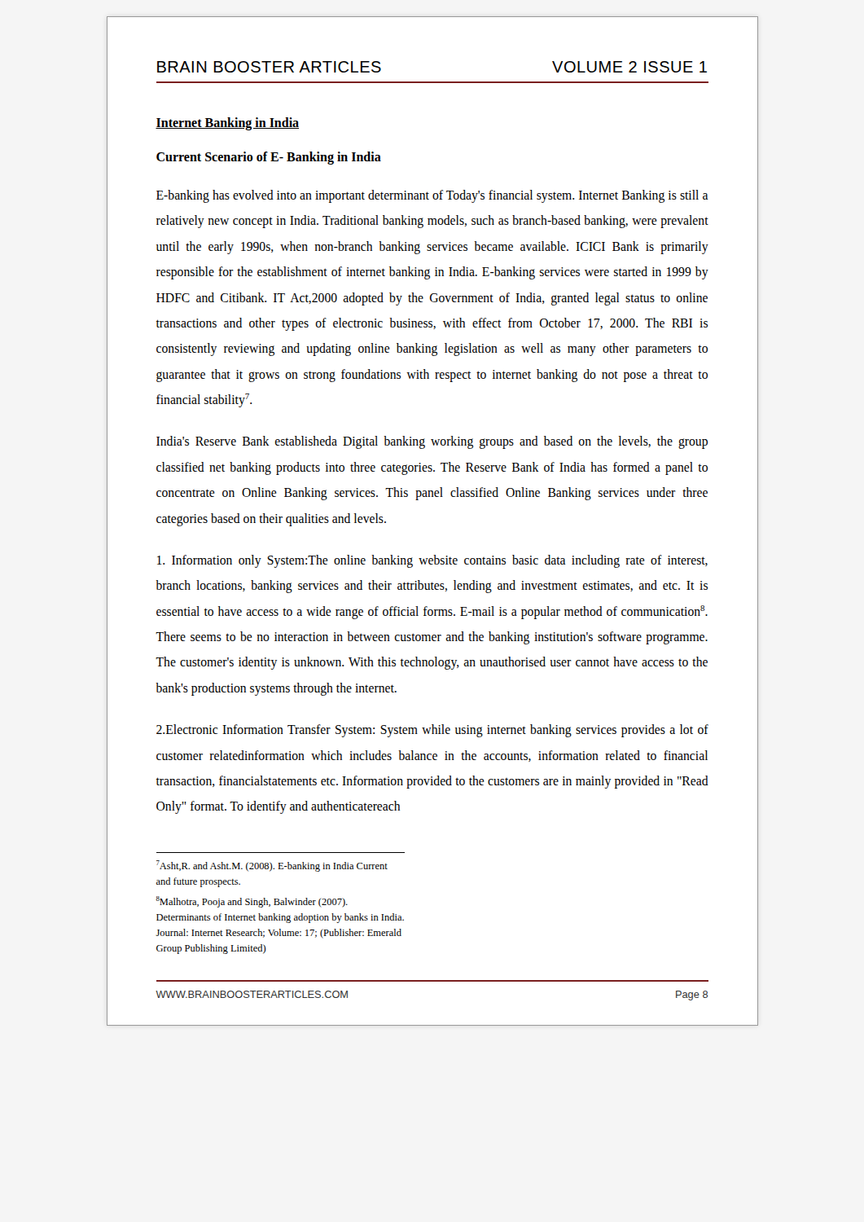BRAIN BOOSTER ARTICLES VOLUME 2 ISSUE 1
Internet Banking in India
Current Scenario of E- Banking in India
E-banking has evolved into an important determinant of Today's financial system. Internet Banking is still a relatively new concept in India. Traditional banking models, such as branch-based banking, were prevalent until the early 1990s, when non-branch banking services became available. ICICI Bank is primarily responsible for the establishment of internet banking in India. E-banking services were started in 1999 by HDFC and Citibank. IT Act,2000 adopted by the Government of India, granted legal status to online transactions and other types of electronic business, with effect from October 17, 2000. The RBI is consistently reviewing and updating online banking legislation as well as many other parameters to guarantee that it grows on strong foundations with respect to internet banking do not pose a threat to financial stability7.
India's Reserve Bank establisheda Digital banking working groups and based on the levels, the group classified net banking products into three categories. The Reserve Bank of India has formed a panel to concentrate on Online Banking services. This panel classified Online Banking services under three categories based on their qualities and levels.
1. Information only System:The online banking website contains basic data including rate of interest, branch locations, banking services and their attributes, lending and investment estimates, and etc. It is essential to have access to a wide range of official forms. E-mail is a popular method of communication8. There seems to be no interaction in between customer and the banking institution's software programme. The customer's identity is unknown. With this technology, an unauthorised user cannot have access to the bank's production systems through the internet.
2.Electronic Information Transfer System: System while using internet banking services provides a lot of customer relatedinformation which includes balance in the accounts, information related to financial transaction, financialstatements etc. Information provided to the customers are in mainly provided in "Read Only" format. To identify and authenticatereach
7Asht,R. and Asht.M. (2008). E-banking in India Current and future prospects.
8Malhotra, Pooja and Singh, Balwinder (2007). Determinants of Internet banking adoption by banks in India. Journal: Internet Research; Volume: 17; (Publisher: Emerald Group Publishing Limited)
WWW.BRAINBOOSTERARTICLES.COM Page 8